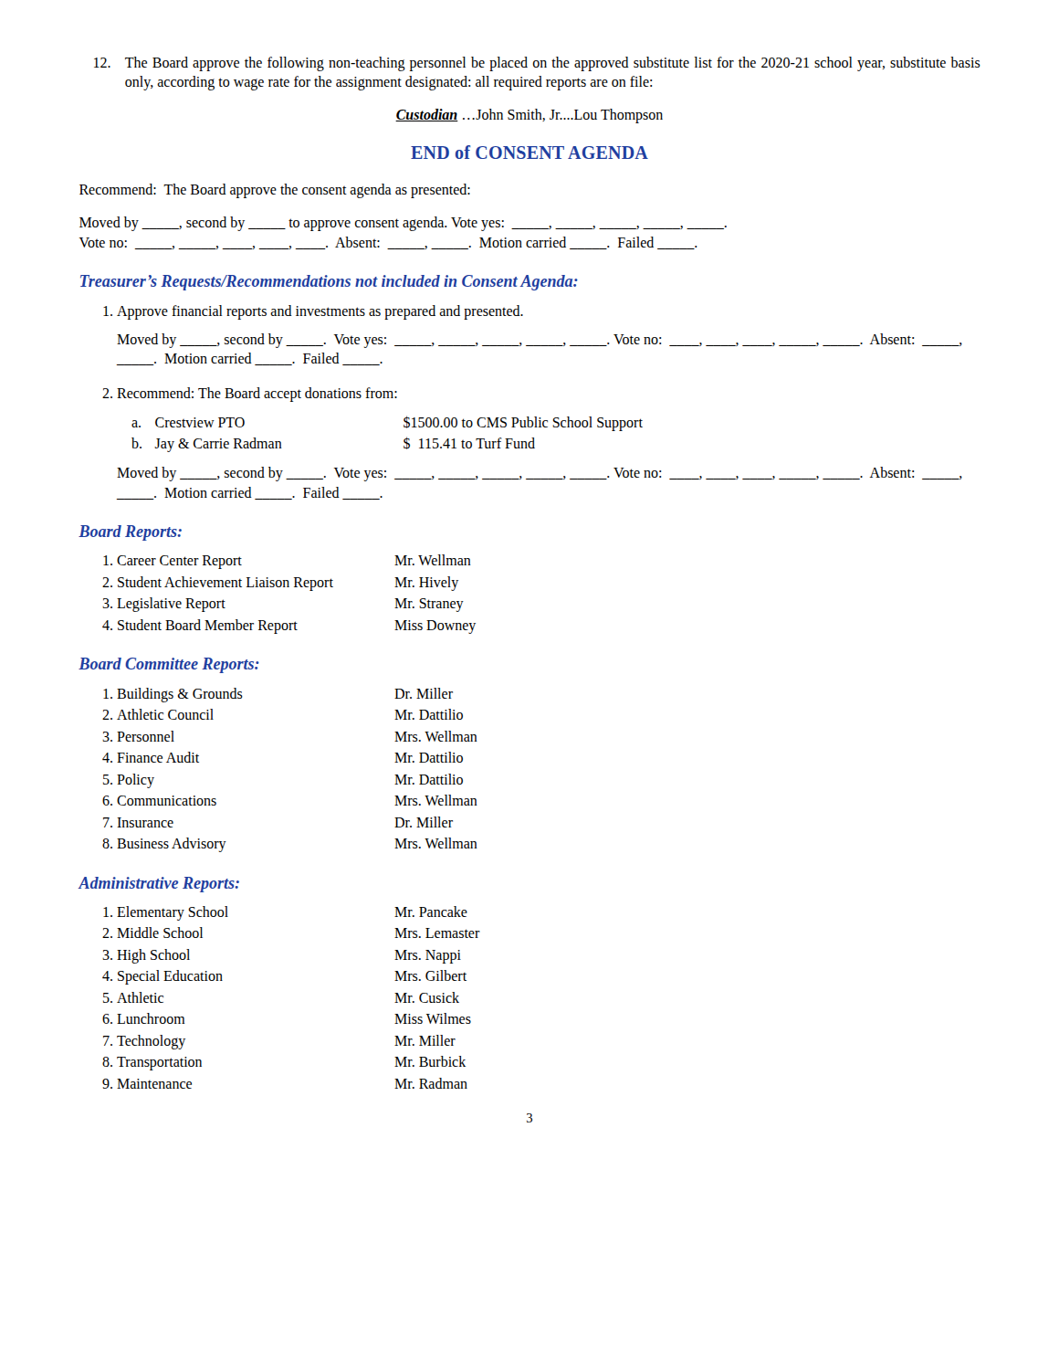12.
The Board approve the following non-teaching personnel be placed on the approved substitute list for the 2020-21 school year, substitute basis only, according to wage rate for the assignment designated: all required reports are on file:
Custodian …John Smith, Jr....Lou Thompson
END of CONSENT AGENDA
Recommend: The Board approve the consent agenda as presented:
Moved by _____, second by _____ to approve consent agenda. Vote yes: _____, _____, _____, _____, _____.
Vote no: _____, _____, ____, ____, ____. Absent: _____, _____. Motion carried _____. Failed _____.
Treasurer’s Requests/Recommendations not included in Consent Agenda:
Approve financial reports and investments as prepared and presented.
Moved by _____, second by _____. Vote yes: _____, _____, _____, _____, _____. Vote no: ____, ____, ____, _____, _____. Absent: _____, _____. Motion carried _____. Failed _____.
Recommend: The Board accept donations from:
| a. | Crestview PTO | $1500.00 to CMS Public School Support |
| b. | Jay & Carrie Radman | $ 115.41 to Turf Fund |
Moved by _____, second by _____. Vote yes: _____, _____, _____, _____, _____. Vote no: ____, ____, ____, _____, _____. Absent: _____, _____. Motion carried _____. Failed _____.
Board Reports:
Career Center Report Mr. Wellman
Student Achievement Liaison Report Mr. Hively
Legislative Report Mr. Straney
Student Board Member Report Miss Downey
Board Committee Reports:
Buildings & Grounds Dr. Miller
Athletic Council Mr. Dattilio
Personnel Mrs. Wellman
Finance Audit Mr. Dattilio
Policy Mr. Dattilio
Communications Mrs. Wellman
Insurance Dr. Miller
Business Advisory Mrs. Wellman
Administrative Reports:
Elementary School Mr. Pancake
Middle School Mrs. Lemaster
High School Mrs. Nappi
Special Education Mrs. Gilbert
Athletic Mr. Cusick
Lunchroom Miss Wilmes
Technology Mr. Miller
Transportation Mr. Burbick
Maintenance Mr. Radman
3